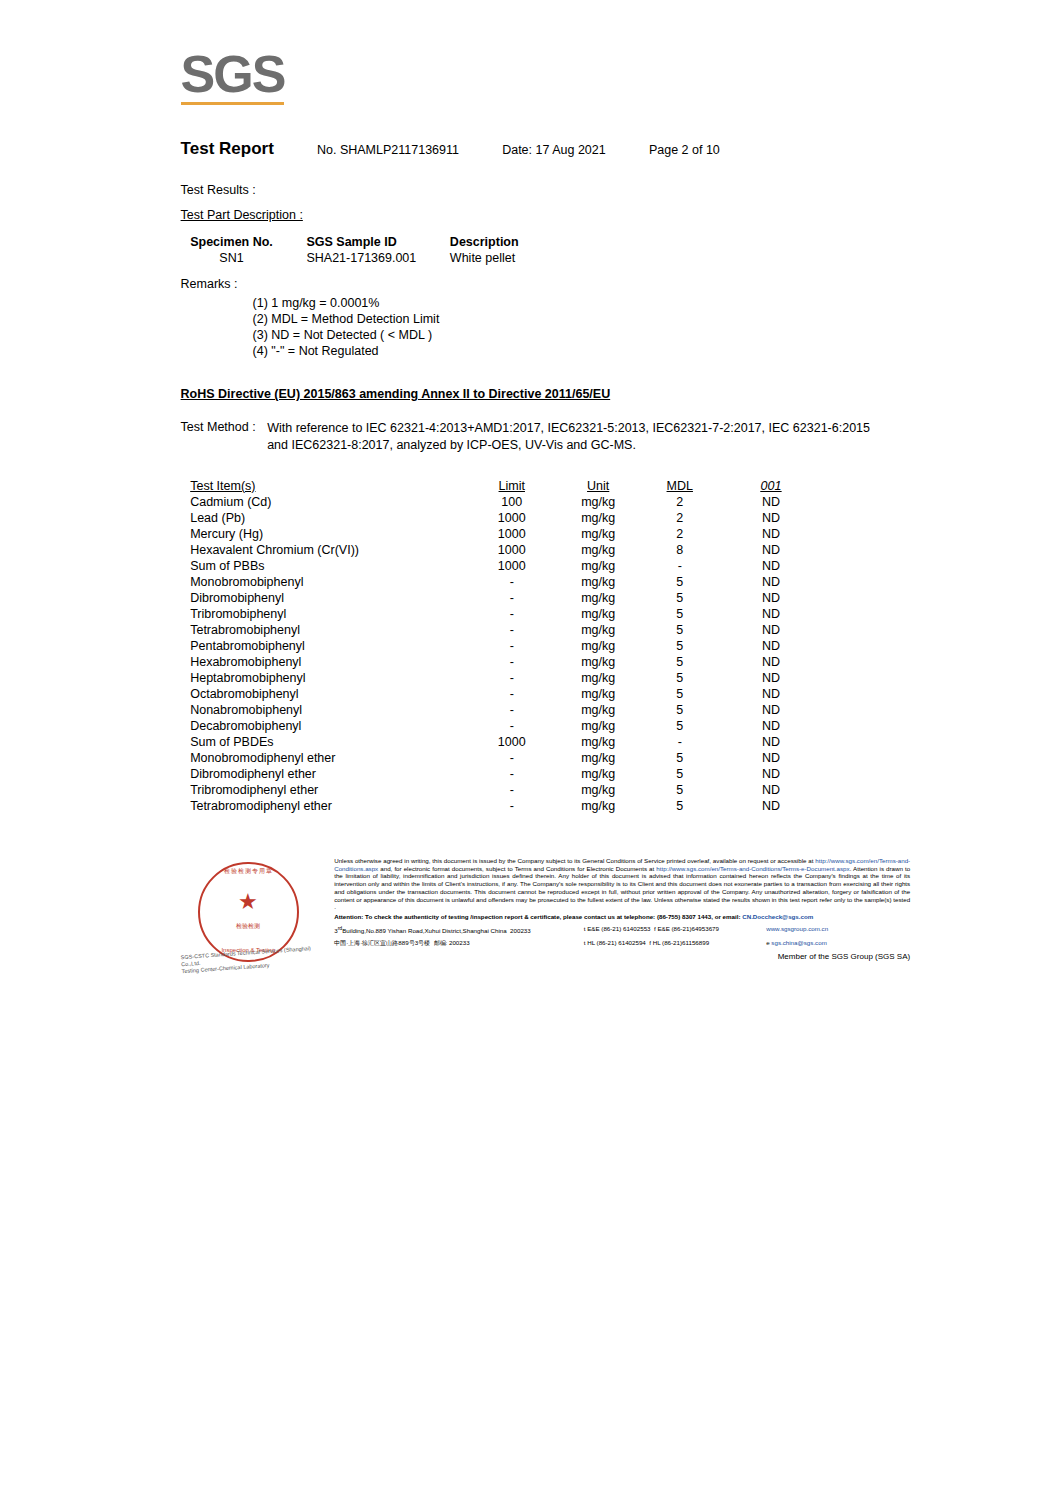SGS
Test Report
No. SHAMLP2117136911
Date: 17 Aug 2021
Page 2 of 10
Test Results :
Test Part Description :
| Specimen No. | SGS Sample ID | Description |
| --- | --- | --- |
| SN1 | SHA21-171369.001 | White pellet |
Remarks :
(1) 1 mg/kg = 0.0001%
(2) MDL = Method Detection Limit
(3) ND = Not Detected ( < MDL )
(4) "-" = Not Regulated
RoHS Directive (EU) 2015/863 amending Annex II to Directive 2011/65/EU
Test Method :
With reference to IEC 62321-4:2013+AMD1:2017, IEC62321-5:2013, IEC62321-7-2:2017, IEC 62321-6:2015 and IEC62321-8:2017, analyzed by ICP-OES, UV-Vis and GC-MS.
| Test Item(s) | Limit | Unit | MDL | 001 |
| --- | --- | --- | --- | --- |
| Cadmium (Cd) | 100 | mg/kg | 2 | ND |
| Lead (Pb) | 1000 | mg/kg | 2 | ND |
| Mercury (Hg) | 1000 | mg/kg | 2 | ND |
| Hexavalent Chromium (Cr(VI)) | 1000 | mg/kg | 8 | ND |
| Sum of PBBs | 1000 | mg/kg | - | ND |
| Monobromobiphenyl | - | mg/kg | 5 | ND |
| Dibromobiphenyl | - | mg/kg | 5 | ND |
| Tribromobiphenyl | - | mg/kg | 5 | ND |
| Tetrabromobiphenyl | - | mg/kg | 5 | ND |
| Pentabromobiphenyl | - | mg/kg | 5 | ND |
| Hexabromobiphenyl | - | mg/kg | 5 | ND |
| Heptabromobiphenyl | - | mg/kg | 5 | ND |
| Octabromobiphenyl | - | mg/kg | 5 | ND |
| Nonabromobiphenyl | - | mg/kg | 5 | ND |
| Decabromobiphenyl | - | mg/kg | 5 | ND |
| Sum of PBDEs | 1000 | mg/kg | - | ND |
| Monobromodiphenyl ether | - | mg/kg | 5 | ND |
| Dibromodiphenyl ether | - | mg/kg | 5 | ND |
| Tribromodiphenyl ether | - | mg/kg | 5 | ND |
| Tetrabromodiphenyl ether | - | mg/kg | 5 | ND |
检验检测专用章
★
检验检测
Inspection & Testing
SGS-CSTC Standards Technical Services (Shanghai) Co.,Ltd.
Testing Center-Chemical Laboratory
Unless otherwise agreed in writing, this document is issued by the Company subject to its General Conditions of Service printed overleaf, available on request or accessible at http://www.sgs.com/en/Terms-and-Conditions.aspx and, for electronic format documents, subject to Terms and Conditions for Electronic Documents at http://www.sgs.com/en/Terms-and-Conditions/Terms-e-Document.aspx. Attention is drawn to the limitation of liability, indemnification and jurisdiction issues defined therein. Any holder of this document is advised that information contained hereon reflects the Company's findings at the time of its intervention only and within the limits of Client's instructions, if any. The Company's sole responsibility is to its Client and this document does not exonerate parties to a transaction from exercising all their rights and obligations under the transaction documents. This document cannot be reproduced except in full, without prior written approval of the Company. Any unauthorized alteration, forgery or falsification of the content or appearance of this document is unlawful and offenders may be prosecuted to the fullest extent of the law. Unless otherwise stated the results shown in this test report refer only to the sample(s) tested .
Attention: To check the authenticity of testing /inspection report & certificate, please contact us at telephone: (86-755) 8307 1443, or email: CN.Doccheck@sgs.com
3rdBuilding,No.889 Yishan Road,Xuhui District,Shanghai China 200233
t E&E (86-21) 61402553 f E&E (86-21)64953679
www.sgsgroup.com.cn
中国·上海·徐汇区宜山路889号3号楼 邮编: 200233
t HL (86-21) 61402594 f HL (86-21)61156899
e sgs.china@sgs.com
Member of the SGS Group (SGS SA)